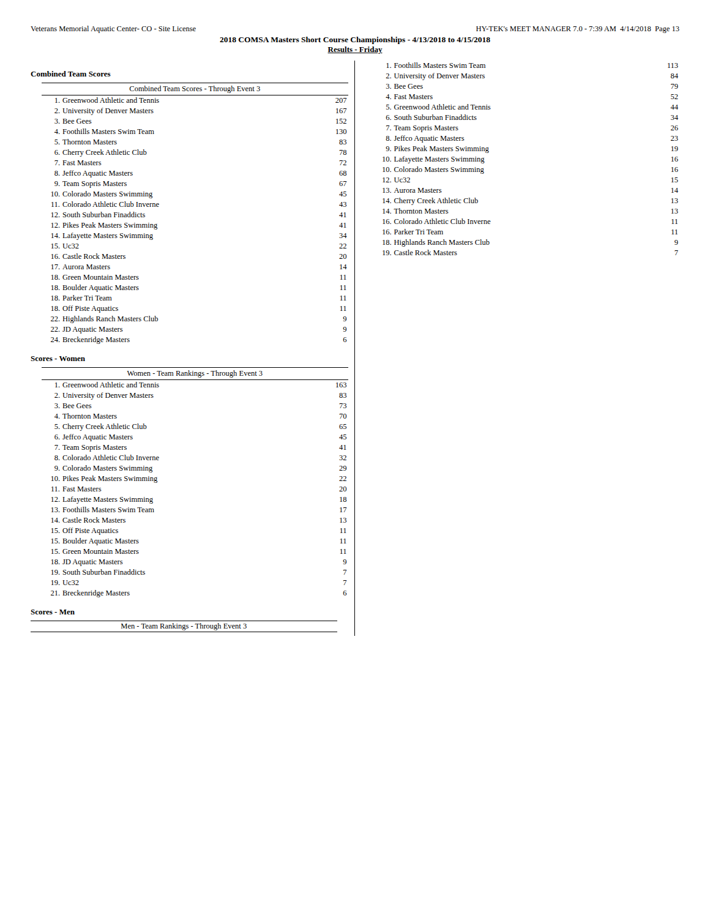Veterans Memorial Aquatic Center- CO - Site License HY-TEK's MEET MANAGER 7.0 - 7:39 AM 4/14/2018 Page 13
2018 COMSA Masters Short Course Championships - 4/13/2018 to 4/15/2018
Results - Friday
Combined Team Scores
Combined Team Scores - Through Event 3
| 1. | Greenwood Athletic and Tennis | 207 |
| 2. | University of Denver Masters | 167 |
| 3. | Bee Gees | 152 |
| 4. | Foothills Masters Swim Team | 130 |
| 5. | Thornton Masters | 83 |
| 6. | Cherry Creek Athletic Club | 78 |
| 7. | Fast Masters | 72 |
| 8. | Jeffco Aquatic Masters | 68 |
| 9. | Team Sopris Masters | 67 |
| 10. | Colorado Masters Swimming | 45 |
| 11. | Colorado Athletic Club Inverne | 43 |
| 12. | South Suburban Finaddicts | 41 |
| 12. | Pikes Peak Masters Swimming | 41 |
| 14. | Lafayette Masters Swimming | 34 |
| 15. | Uc32 | 22 |
| 16. | Castle Rock Masters | 20 |
| 17. | Aurora Masters | 14 |
| 18. | Green Mountain Masters | 11 |
| 18. | Boulder Aquatic Masters | 11 |
| 18. | Parker Tri Team | 11 |
| 18. | Off Piste Aquatics | 11 |
| 22. | Highlands Ranch Masters Club | 9 |
| 22. | JD Aquatic Masters | 9 |
| 24. | Breckenridge Masters | 6 |
Scores - Women
Women - Team Rankings - Through Event 3
| 1. | Greenwood Athletic and Tennis | 163 |
| 2. | University of Denver Masters | 83 |
| 3. | Bee Gees | 73 |
| 4. | Thornton Masters | 70 |
| 5. | Cherry Creek Athletic Club | 65 |
| 6. | Jeffco Aquatic Masters | 45 |
| 7. | Team Sopris Masters | 41 |
| 8. | Colorado Athletic Club Inverne | 32 |
| 9. | Colorado Masters Swimming | 29 |
| 10. | Pikes Peak Masters Swimming | 22 |
| 11. | Fast Masters | 20 |
| 12. | Lafayette Masters Swimming | 18 |
| 13. | Foothills Masters Swim Team | 17 |
| 14. | Castle Rock Masters | 13 |
| 15. | Off Piste Aquatics | 11 |
| 15. | Boulder Aquatic Masters | 11 |
| 15. | Green Mountain Masters | 11 |
| 18. | JD Aquatic Masters | 9 |
| 19. | South Suburban Finaddicts | 7 |
| 19. | Uc32 | 7 |
| 21. | Breckenridge Masters | 6 |
Scores - Men
| Men - Team Rankings - Through Event 3 |
| 1. | Foothills Masters Swim Team | 113 |
| 2. | University of Denver Masters | 84 |
| 3. | Bee Gees | 79 |
| 4. | Fast Masters | 52 |
| 5. | Greenwood Athletic and Tennis | 44 |
| 6. | South Suburban Finaddicts | 34 |
| 7. | Team Sopris Masters | 26 |
| 8. | Jeffco Aquatic Masters | 23 |
| 9. | Pikes Peak Masters Swimming | 19 |
| 10. | Lafayette Masters Swimming | 16 |
| 10. | Colorado Masters Swimming | 16 |
| 12. | Uc32 | 15 |
| 13. | Aurora Masters | 14 |
| 14. | Cherry Creek Athletic Club | 13 |
| 14. | Thornton Masters | 13 |
| 16. | Colorado Athletic Club Inverne | 11 |
| 16. | Parker Tri Team | 11 |
| 18. | Highlands Ranch Masters Club | 9 |
| 19. | Castle Rock Masters | 7 |